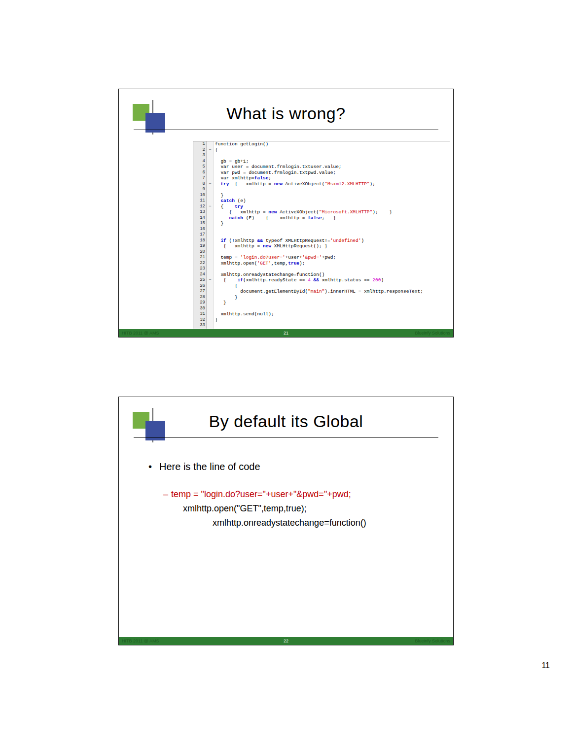What is wrong?
| 1 | | function getLogin() |
| 2 | − | { |
| 3 | | |
| 4 | | gb = gb+1; |
| 5 | | var user = document.frmlogin.txtuser.value; |
| 6 | | var pwd = document.frmlogin.txtpwd.value; |
| 7 | | var xmlhttp= false ; |
| 8 | − | try { xmlhttp = new ActiveXObject( "Msxml2.XMLHTTP" ); |
| 9 | | |
| 10 | | } |
| 11 | | catch (e) |
| 12 | − | { try |
| 13 | | { xmlhttp = new ActiveXObject( "Microsoft.XMLHTTP" ); } |
| 14 | | catch (E) { xmlhttp = false ; } |
| 15 | | } |
| 16 | | |
| 17 | | |
| 18 | | if (!xmlhttp && typeof XMLHttpRequest!= 'undefined' ) |
| 19 | | { xmlhttp = new XMLHttpRequest(); } |
| 20 | | |
| 21 | | temp = 'login.do?user=' +user+ '&pwd=' +pwd; |
| 22 | | xmlhttp.open( 'GET' ,temp, true ); |
| 23 | | |
| 24 | | xmlhttp.onreadystatechange=function() |
| 25 | − | { if (xmlhttp.readyState == 4 && xmlhttp.status == 200 ) |
| 26 | | { |
| 27 | | document.getElementById( "main" ).innerHTML = xmlhttp.responseText; |
| 28 | | } |
| 29 | | } |
| 30 | | |
| 31 | | xmlhttp.send(null); |
| 32 | | } |
| 33 | | |
HITB 2011 @ AMS 21 Blueinfy Solutions
By default its Global
Here is the line of code
–temp = "login.do?user="+user+"&pwd="+pwd; xmlhttp.open("GET",temp,true); xmlhttp.onreadystatechange=function()
HITB 2011 @ AMS 22 Blueinfy Solutions
11